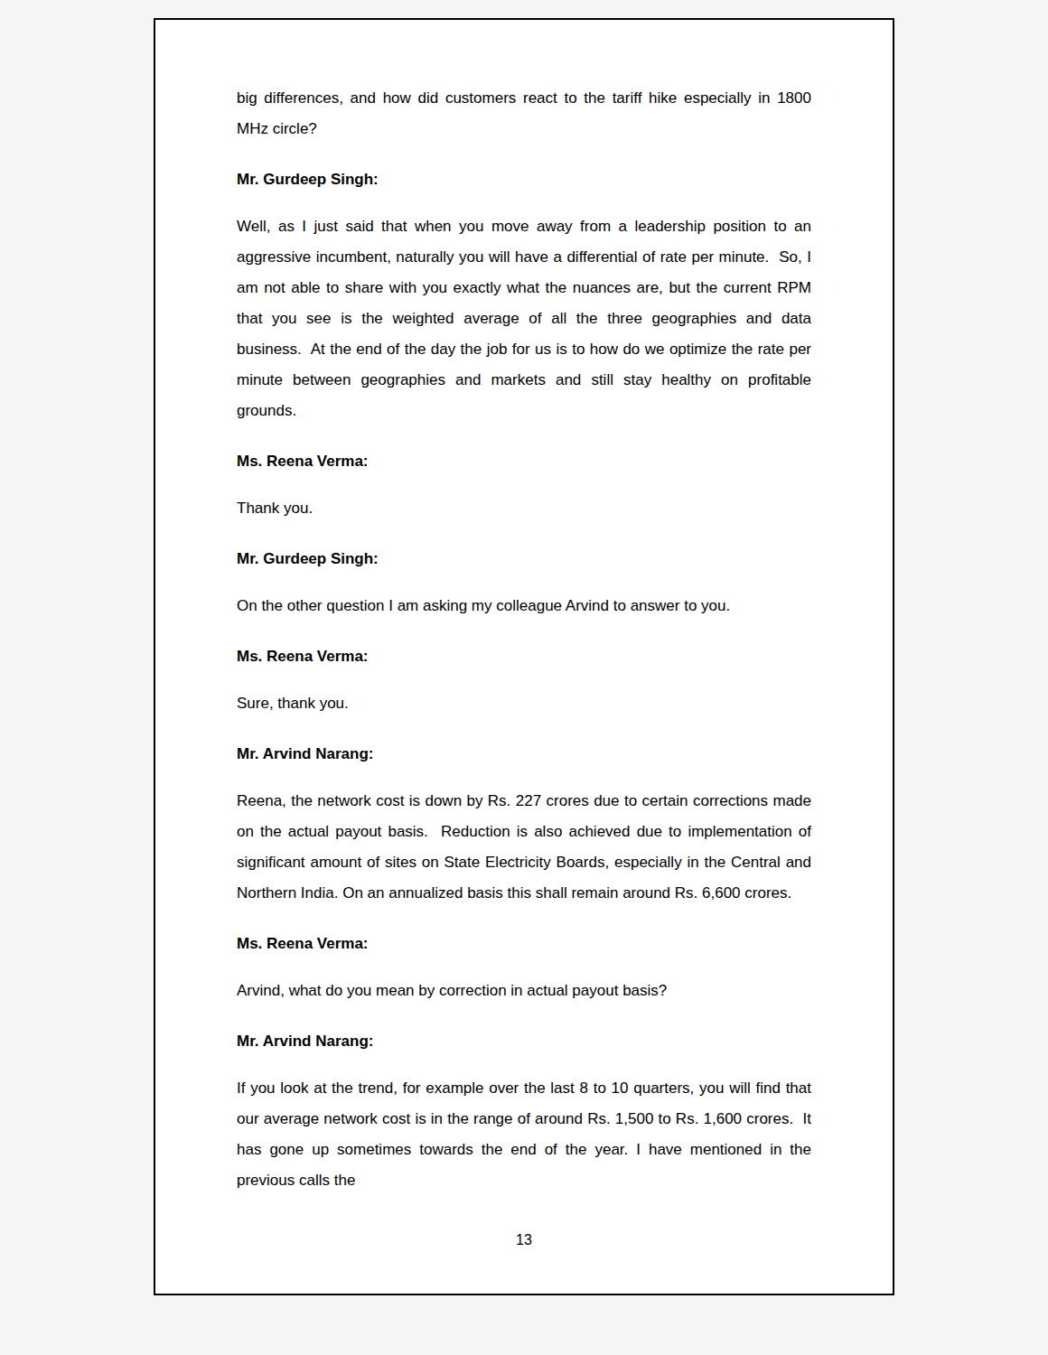big differences, and how did customers react to the tariff hike especially in 1800 MHz circle?
Mr. Gurdeep Singh:
Well, as I just said that when you move away from a leadership position to an aggressive incumbent, naturally you will have a differential of rate per minute. So, I am not able to share with you exactly what the nuances are, but the current RPM that you see is the weighted average of all the three geographies and data business. At the end of the day the job for us is to how do we optimize the rate per minute between geographies and markets and still stay healthy on profitable grounds.
Ms. Reena Verma:
Thank you.
Mr. Gurdeep Singh:
On the other question I am asking my colleague Arvind to answer to you.
Ms. Reena Verma:
Sure, thank you.
Mr. Arvind Narang:
Reena, the network cost is down by Rs. 227 crores due to certain corrections made on the actual payout basis. Reduction is also achieved due to implementation of significant amount of sites on State Electricity Boards, especially in the Central and Northern India. On an annualized basis this shall remain around Rs. 6,600 crores.
Ms. Reena Verma:
Arvind, what do you mean by correction in actual payout basis?
Mr. Arvind Narang:
If you look at the trend, for example over the last 8 to 10 quarters, you will find that our average network cost is in the range of around Rs. 1,500 to Rs. 1,600 crores. It has gone up sometimes towards the end of the year. I have mentioned in the previous calls the
13